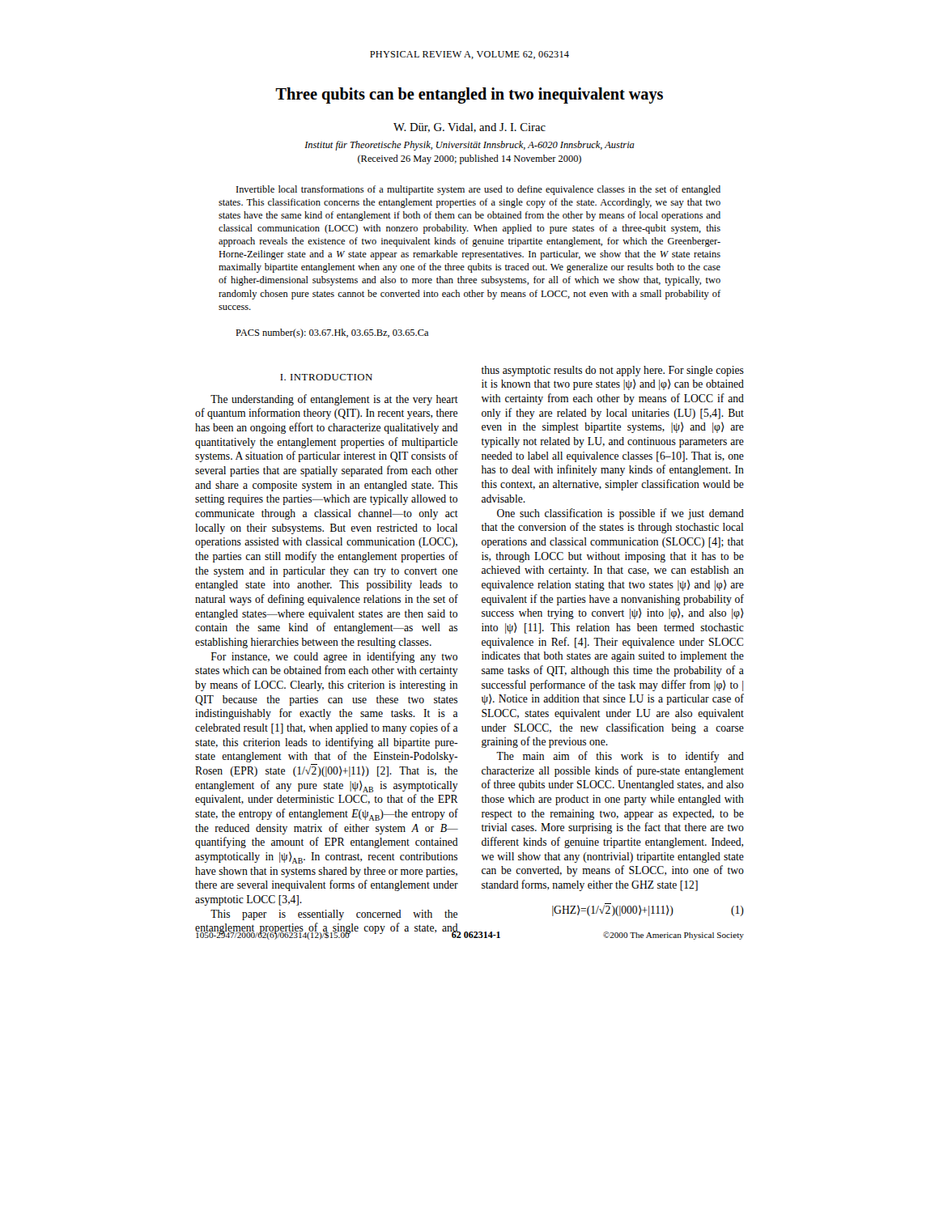PHYSICAL REVIEW A, VOLUME 62, 062314
Three qubits can be entangled in two inequivalent ways
W. Dür, G. Vidal, and J. I. Cirac
Institut für Theoretische Physik, Universität Innsbruck, A-6020 Innsbruck, Austria
(Received 26 May 2000; published 14 November 2000)
Invertible local transformations of a multipartite system are used to define equivalence classes in the set of entangled states. This classification concerns the entanglement properties of a single copy of the state. Accordingly, we say that two states have the same kind of entanglement if both of them can be obtained from the other by means of local operations and classical communication (LOCC) with nonzero probability. When applied to pure states of a three-qubit system, this approach reveals the existence of two inequivalent kinds of genuine tripartite entanglement, for which the Greenberger-Horne-Zeilinger state and a W state appear as remarkable representatives. In particular, we show that the W state retains maximally bipartite entanglement when any one of the three qubits is traced out. We generalize our results both to the case of higher-dimensional subsystems and also to more than three subsystems, for all of which we show that, typically, two randomly chosen pure states cannot be converted into each other by means of LOCC, not even with a small probability of success.
PACS number(s): 03.67.Hk, 03.65.Bz, 03.65.Ca
I. INTRODUCTION
The understanding of entanglement is at the very heart of quantum information theory (QIT). In recent years, there has been an ongoing effort to characterize qualitatively and quantitatively the entanglement properties of multiparticle systems. A situation of particular interest in QIT consists of several parties that are spatially separated from each other and share a composite system in an entangled state. This setting requires the parties—which are typically allowed to communicate through a classical channel—to only act locally on their subsystems. But even restricted to local operations assisted with classical communication (LOCC), the parties can still modify the entanglement properties of the system and in particular they can try to convert one entangled state into another. This possibility leads to natural ways of defining equivalence relations in the set of entangled states—where equivalent states are then said to contain the same kind of entanglement—as well as establishing hierarchies between the resulting classes.
For instance, we could agree in identifying any two states which can be obtained from each other with certainty by means of LOCC. Clearly, this criterion is interesting in QIT because the parties can use these two states indistinguishably for exactly the same tasks. It is a celebrated result [1] that, when applied to many copies of a state, this criterion leads to identifying all bipartite pure-state entanglement with that of the Einstein-Podolsky-Rosen (EPR) state (1/√2)(|00⟩+|11⟩) [2]. That is, the entanglement of any pure state |ψ⟩AB is asymptotically equivalent, under deterministic LOCC, to that of the EPR state, the entropy of entanglement E(ψAB)—the entropy of the reduced density matrix of either system A or B—quantifying the amount of EPR entanglement contained asymptotically in |ψ⟩AB. In contrast, recent contributions have shown that in systems shared by three or more parties, there are several inequivalent forms of entanglement under asymptotic LOCC [3,4].
This paper is essentially concerned with the entanglement properties of a single copy of a state, and thus asymptotic results do not apply here. For single copies it is known that two pure states |ψ⟩ and |φ⟩ can be obtained with certainty from each other by means of LOCC if and only if they are related by local unitaries (LU) [5,4]. But even in the simplest bipartite systems, |ψ⟩ and |φ⟩ are typically not related by LU, and continuous parameters are needed to label all equivalence classes [6–10]. That is, one has to deal with infinitely many kinds of entanglement. In this context, an alternative, simpler classification would be advisable.
One such classification is possible if we just demand that the conversion of the states is through stochastic local operations and classical communication (SLOCC) [4]; that is, through LOCC but without imposing that it has to be achieved with certainty. In that case, we can establish an equivalence relation stating that two states |ψ⟩ and |φ⟩ are equivalent if the parties have a nonvanishing probability of success when trying to convert |ψ⟩ into |φ⟩, and also |φ⟩ into |ψ⟩ [11]. This relation has been termed stochastic equivalence in Ref. [4]. Their equivalence under SLOCC indicates that both states are again suited to implement the same tasks of QIT, although this time the probability of a successful performance of the task may differ from |φ⟩ to |ψ⟩. Notice in addition that since LU is a particular case of SLOCC, states equivalent under LU are also equivalent under SLOCC, the new classification being a coarse graining of the previous one.
The main aim of this work is to identify and characterize all possible kinds of pure-state entanglement of three qubits under SLOCC. Unentangled states, and also those which are product in one party while entangled with respect to the remaining two, appear as expected, to be trivial cases. More surprising is the fact that there are two different kinds of genuine tripartite entanglement. Indeed, we will show that any (nontrivial) tripartite entangled state can be converted, by means of SLOCC, into one of two standard forms, namely either the GHZ state [12]
|GHZ⟩=(1/√2)(|000⟩+|111⟩) (1)
1050-2947/2000/62(6)/062314(12)/$15.00 62 062314-1 ©2000 The American Physical Society